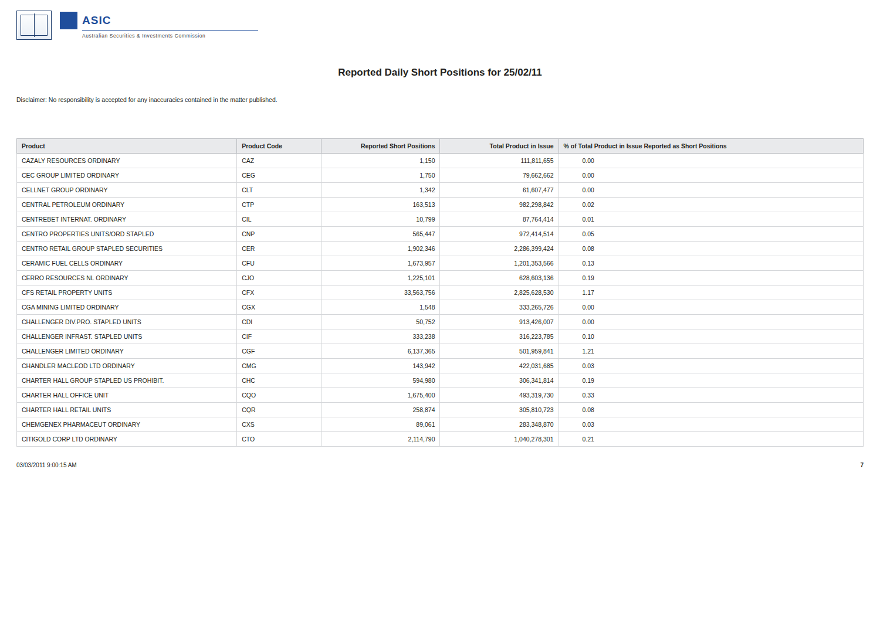ASIC
Australian Securities & Investments Commission
Reported Daily Short Positions for 25/02/11
Disclaimer: No responsibility is accepted for any inaccuracies contained in the matter published.
| Product | Product Code | Reported Short Positions | Total Product in Issue | % of Total Product in Issue Reported as Short Positions |
| --- | --- | --- | --- | --- |
| CAZALY RESOURCES ORDINARY | CAZ | 1,150 | 111,811,655 | 0.00 |
| CEC GROUP LIMITED ORDINARY | CEG | 1,750 | 79,662,662 | 0.00 |
| CELLNET GROUP ORDINARY | CLT | 1,342 | 61,607,477 | 0.00 |
| CENTRAL PETROLEUM ORDINARY | CTP | 163,513 | 982,298,842 | 0.02 |
| CENTREBET INTERNAT. ORDINARY | CIL | 10,799 | 87,764,414 | 0.01 |
| CENTRO PROPERTIES UNITS/ORD STAPLED | CNP | 565,447 | 972,414,514 | 0.05 |
| CENTRO RETAIL GROUP STAPLED SECURITIES | CER | 1,902,346 | 2,286,399,424 | 0.08 |
| CERAMIC FUEL CELLS ORDINARY | CFU | 1,673,957 | 1,201,353,566 | 0.13 |
| CERRO RESOURCES NL ORDINARY | CJO | 1,225,101 | 628,603,136 | 0.19 |
| CFS RETAIL PROPERTY UNITS | CFX | 33,563,756 | 2,825,628,530 | 1.17 |
| CGA MINING LIMITED ORDINARY | CGX | 1,548 | 333,265,726 | 0.00 |
| CHALLENGER DIV.PRO. STAPLED UNITS | CDI | 50,752 | 913,426,007 | 0.00 |
| CHALLENGER INFRAST. STAPLED UNITS | CIF | 333,238 | 316,223,785 | 0.10 |
| CHALLENGER LIMITED ORDINARY | CGF | 6,137,365 | 501,959,841 | 1.21 |
| CHANDLER MACLEOD LTD ORDINARY | CMG | 143,942 | 422,031,685 | 0.03 |
| CHARTER HALL GROUP STAPLED US PROHIBIT. | CHC | 594,980 | 306,341,814 | 0.19 |
| CHARTER HALL OFFICE UNIT | CQO | 1,675,400 | 493,319,730 | 0.33 |
| CHARTER HALL RETAIL UNITS | CQR | 258,874 | 305,810,723 | 0.08 |
| CHEMGENEX PHARMACEUT ORDINARY | CXS | 89,061 | 283,348,870 | 0.03 |
| CITIGOLD CORP LTD ORDINARY | CTO | 2,114,790 | 1,040,278,301 | 0.21 |
03/03/2011 9:00:15 AM 7